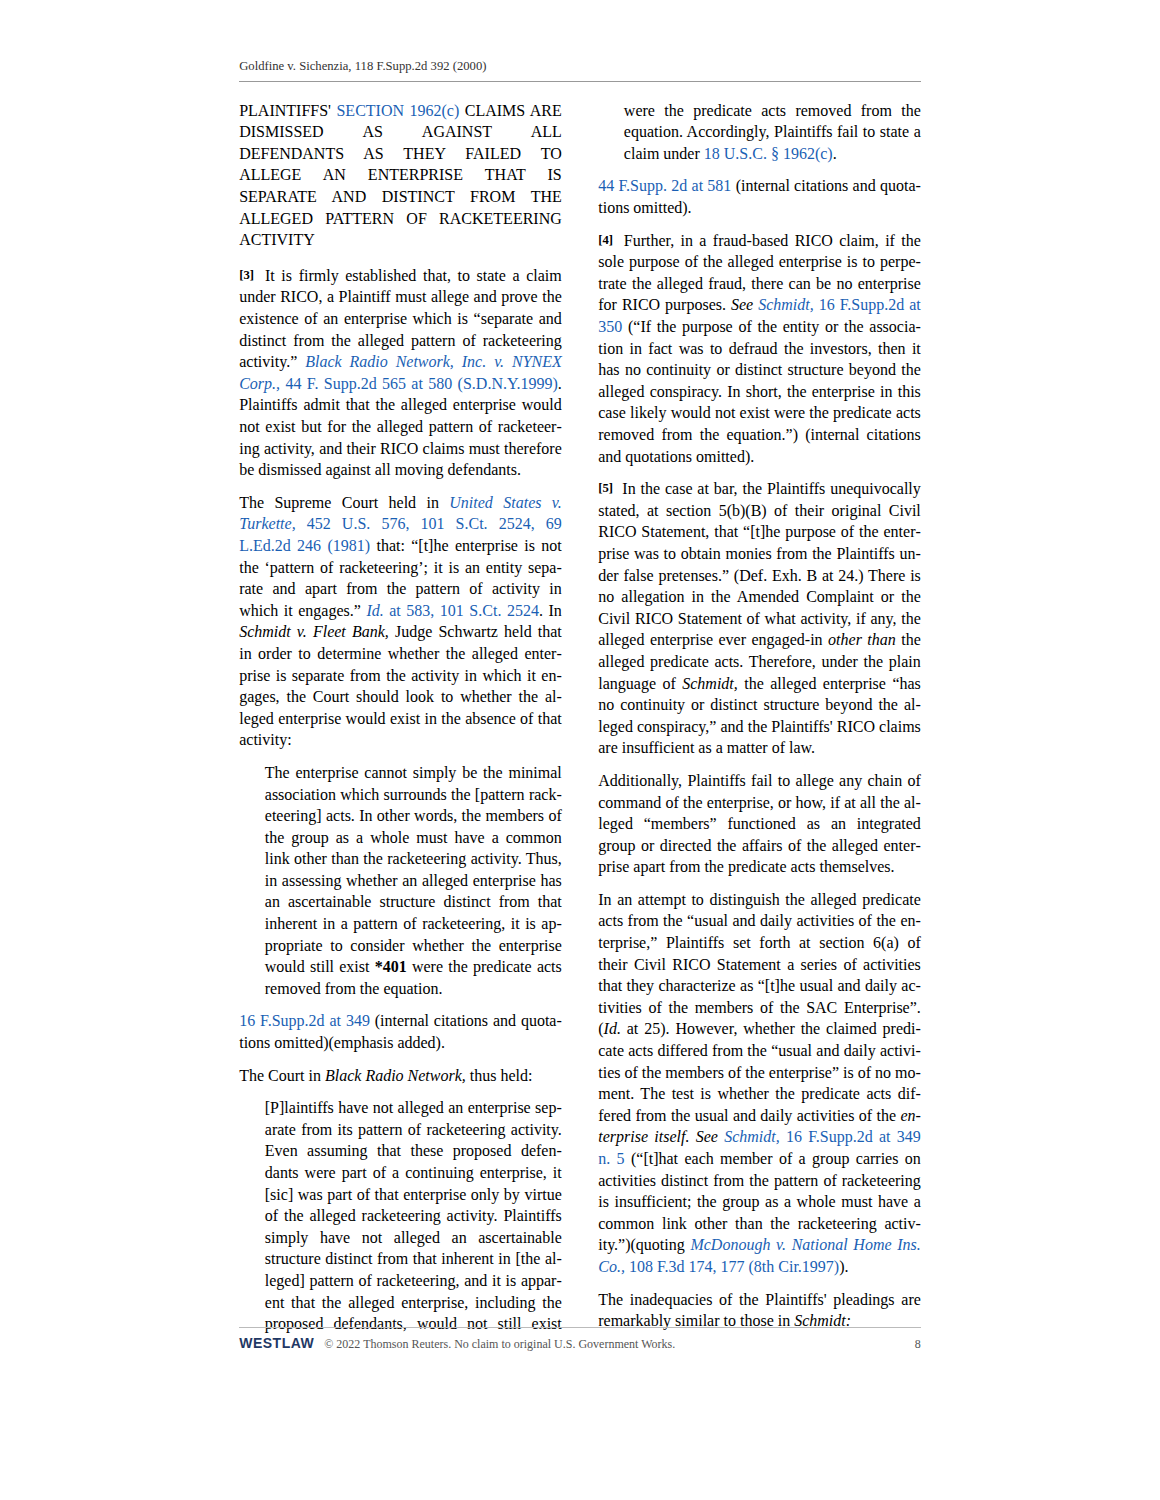Goldfine v. Sichenzia, 118 F.Supp.2d 392 (2000)
PLAINTIFFS' SECTION 1962(c) CLAIMS ARE DISMISSED AS AGAINST ALL DEFENDANTS AS THEY FAILED TO ALLEGE AN ENTERPRISE THAT IS SEPARATE AND DISTINCT FROM THE ALLEGED PATTERN OF RACKETEERING ACTIVITY
[3] It is firmly established that, to state a claim under RICO, a Plaintiff must allege and prove the existence of an enterprise which is “separate and distinct from the alleged pattern of racketeering activity.” Black Radio Network, Inc. v. NYNEX Corp., 44 F. Supp.2d 565 at 580 (S.D.N.Y.1999). Plaintiffs admit that the alleged enterprise would not exist but for the alleged pattern of racketeering activity, and their RICO claims must therefore be dismissed against all moving defendants.
The Supreme Court held in United States v. Turkette, 452 U.S. 576, 101 S.Ct. 2524, 69 L.Ed.2d 246 (1981) that: “[t]he enterprise is not the ‘pattern of racketeering’; it is an entity separate and apart from the pattern of activity in which it engages.” Id. at 583, 101 S.Ct. 2524. In Schmidt v. Fleet Bank, Judge Schwartz held that in order to determine whether the alleged enterprise is separate from the activity in which it engages, the Court should look to whether the alleged enterprise would exist in the absence of that activity:
The enterprise cannot simply be the minimal association which surrounds the [pattern racketeering] acts. In other words, the members of the group as a whole must have a common link other than the racketeering activity. Thus, in assessing whether an alleged enterprise has an ascertainable structure distinct from that inherent in a pattern of racketeering, it is appropriate to consider whether the enterprise would still exist *401 were the predicate acts removed from the equation.
16 F.Supp.2d at 349 (internal citations and quotations omitted)(emphasis added).
The Court in Black Radio Network, thus held:
[P]laintiffs have not alleged an enterprise separate from its pattern of racketeering activity. Even assuming that these proposed defendants were part of a continuing enterprise, it [sic] was part of that enterprise only by virtue of the alleged racketeering activity. Plaintiffs simply have not alleged an ascertainable structure distinct from that inherent in [the alleged] pattern of racketeering, and it is apparent that the alleged enterprise, including the proposed defendants, would not still exist were the predicate acts removed from the equation. Accordingly, Plaintiffs fail to state a claim under 18 U.S.C. § 1962(c).
44 F.Supp. 2d at 581 (internal citations and quotations omitted).
[4] Further, in a fraud-based RICO claim, if the sole purpose of the alleged enterprise is to perpetrate the alleged fraud, there can be no enterprise for RICO purposes. See Schmidt, 16 F.Supp.2d at 350 (“If the purpose of the entity or the association in fact was to defraud the investors, then it has no continuity or distinct structure beyond the alleged conspiracy. In short, the enterprise in this case likely would not exist were the predicate acts removed from the equation.”) (internal citations and quotations omitted).
[5] In the case at bar, the Plaintiffs unequivocally stated, at section 5(b)(B) of their original Civil RICO Statement, that “[t]he purpose of the enterprise was to obtain monies from the Plaintiffs under false pretenses.” (Def. Exh. B at 24.) There is no allegation in the Amended Complaint or the Civil RICO Statement of what activity, if any, the alleged enterprise ever engaged-in other than the alleged predicate acts. Therefore, under the plain language of Schmidt, the alleged enterprise “has no continuity or distinct structure beyond the alleged conspiracy,” and the Plaintiffs' RICO claims are insufficient as a matter of law.
Additionally, Plaintiffs fail to allege any chain of command of the enterprise, or how, if at all the alleged “members” functioned as an integrated group or directed the affairs of the alleged enterprise apart from the predicate acts themselves.
In an attempt to distinguish the alleged predicate acts from the “usual and daily activities of the enterprise,” Plaintiffs set forth at section 6(a) of their Civil RICO Statement a series of activities that they characterize as “[t]he usual and daily activities of the members of the SAC Enterprise”. (Id. at 25). However, whether the claimed predicate acts differed from the “usual and daily activities of the members of the enterprise” is of no moment. The test is whether the predicate acts differed from the usual and daily activities of the enterprise itself. See Schmidt, 16 F.Supp.2d at 349 n. 5 (“[t]hat each member of a group carries on activities distinct from the pattern of racketeering is insufficient; the group as a whole must have a common link other than the racketeering activity.”)(quoting McDonough v. National Home Ins. Co., 108 F.3d 174, 177 (8th Cir.1997)).
The inadequacies of the Plaintiffs' pleadings are remarkably similar to those in Schmidt:
WESTLAW
© 2022 Thomson Reuters. No claim to original U.S. Government Works.
8